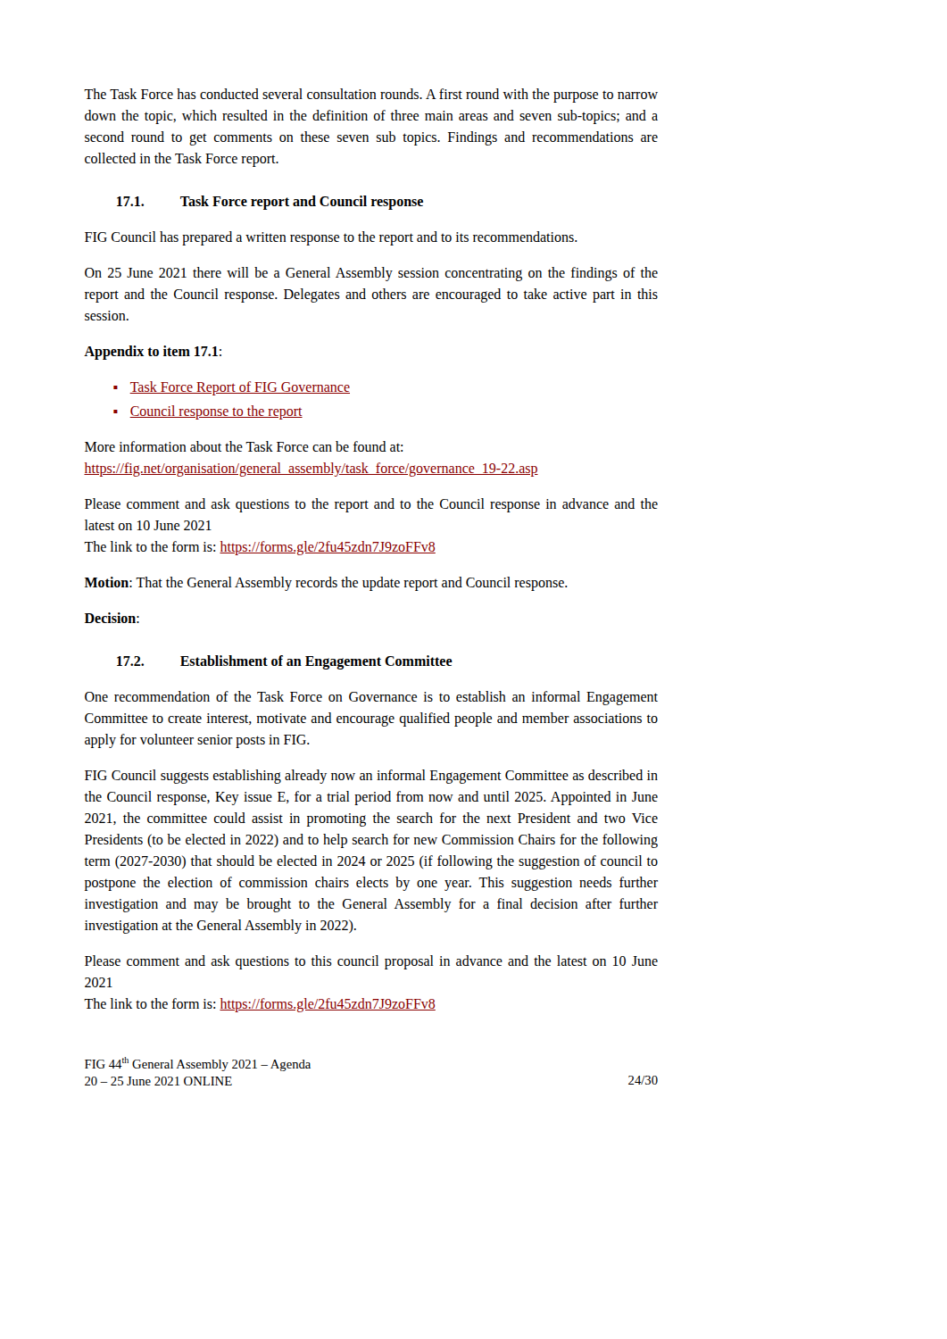The Task Force has conducted several consultation rounds. A first round with the purpose to narrow down the topic, which resulted in the definition of three main areas and seven sub-topics; and a second round to get comments on these seven sub topics. Findings and recommendations are collected in the Task Force report.
17.1. Task Force report and Council response
FIG Council has prepared a written response to the report and to its recommendations.
On 25 June 2021 there will be a General Assembly session concentrating on the findings of the report and the Council response. Delegates and others are encouraged to take active part in this session.
Appendix to item 17.1:
Task Force Report of FIG Governance
Council response to the report
More information about the Task Force can be found at:
https://fig.net/organisation/general_assembly/task_force/governance_19-22.asp
Please comment and ask questions to the report and to the Council response in advance and the latest on 10 June 2021
The link to the form is: https://forms.gle/2fu45zdn7J9zoFFv8
Motion: That the General Assembly records the update report and Council response.
Decision:
17.2. Establishment of an Engagement Committee
One recommendation of the Task Force on Governance is to establish an informal Engagement Committee to create interest, motivate and encourage qualified people and member associations to apply for volunteer senior posts in FIG.
FIG Council suggests establishing already now an informal Engagement Committee as described in the Council response, Key issue E, for a trial period from now and until 2025. Appointed in June 2021, the committee could assist in promoting the search for the next President and two Vice Presidents (to be elected in 2022) and to help search for new Commission Chairs for the following term (2027-2030) that should be elected in 2024 or 2025 (if following the suggestion of council to postpone the election of commission chairs elects by one year. This suggestion needs further investigation and may be brought to the General Assembly for a final decision after further investigation at the General Assembly in 2022).
Please comment and ask questions to this council proposal in advance and the latest on 10 June 2021
The link to the form is: https://forms.gle/2fu45zdn7J9zoFFv8
FIG 44th General Assembly 2021 – Agenda
20 – 25 June 2021 ONLINE
24/30